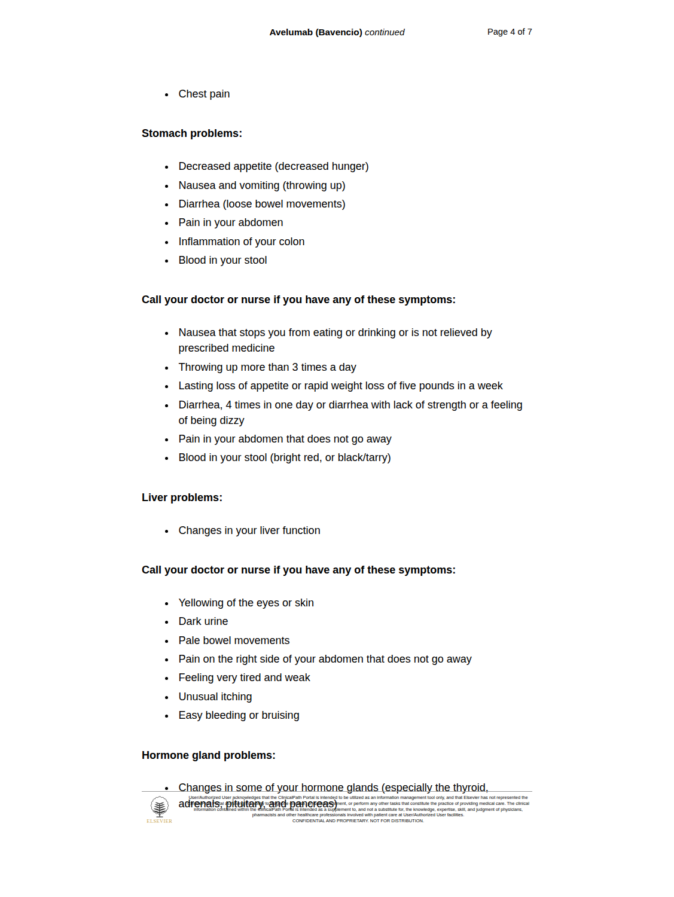Avelumab (Bavencio) continued
Page 4 of 7
Chest pain
Stomach problems:
Decreased appetite (decreased hunger)
Nausea and vomiting (throwing up)
Diarrhea (loose bowel movements)
Pain in your abdomen
Inflammation of your colon
Blood in your stool
Call your doctor or nurse if you have any of these symptoms:
Nausea that stops you from eating or drinking or is not relieved by prescribed medicine
Throwing up more than 3 times a day
Lasting loss of appetite or rapid weight loss of five pounds in a week
Diarrhea, 4 times in one day or diarrhea with lack of strength or a feeling of being dizzy
Pain in your abdomen that does not go away
Blood in your stool (bright red, or black/tarry)
Liver problems:
Changes in your liver function
Call your doctor or nurse if you have any of these symptoms:
Yellowing of the eyes or skin
Dark urine
Pale bowel movements
Pain on the right side of your abdomen that does not go away
Feeling very tired and weak
Unusual itching
Easy bleeding or bruising
Hormone gland problems:
Changes in some of your hormone glands (especially the thyroid, adrenals, pituitary, and pancreas)
ELSEVIER
User/Authorized User acknowledges that the ClinicalPath Portal is intended to be utilized as an information management tool only, and that Elsevier has not represented the ClinicalPath Portal as having the ability to diagnose disease, prescribe treatment, or perform any other tasks that constitute the practice of providing medical care. The clinical information contained within the ClinicalPath Portal is intended as a supplement to, and not a substitute for, the knowledge, expertise, skill, and judgment of physicians, pharmacists and other healthcare professionals involved with patient care at User/Authorized User facilities. CONFIDENTIAL AND PROPRIETARY. NOT FOR DISTRIBUTION.